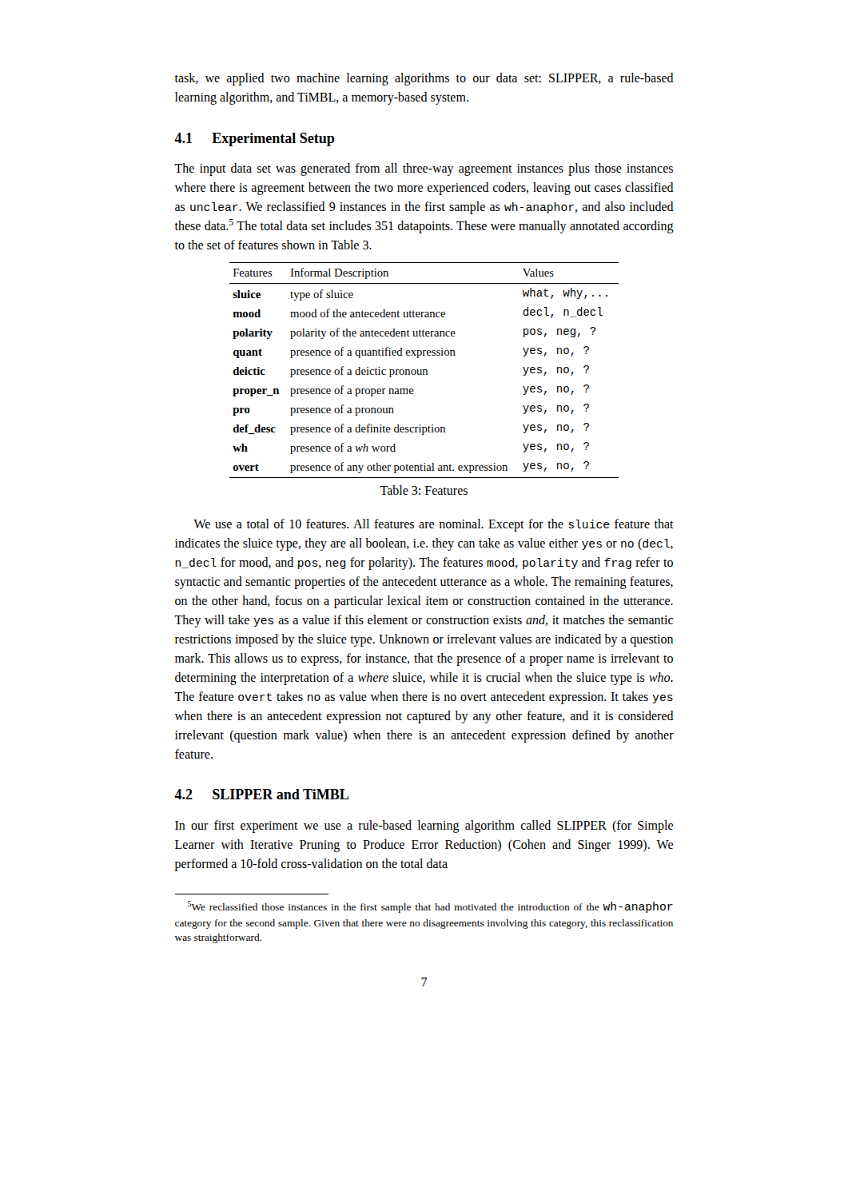task, we applied two machine learning algorithms to our data set: SLIPPER, a rule-based learning algorithm, and TiMBL, a memory-based system.
4.1 Experimental Setup
The input data set was generated from all three-way agreement instances plus those instances where there is agreement between the two more experienced coders, leaving out cases classified as unclear. We reclassified 9 instances in the first sample as wh-anaphor, and also included these data.5 The total data set includes 351 datapoints. These were manually annotated according to the set of features shown in Table 3.
| Features | Informal Description | Values |
| --- | --- | --- |
| sluice | type of sluice | what, why,... |
| mood | mood of the antecedent utterance | decl, n_decl |
| polarity | polarity of the antecedent utterance | pos, neg, ? |
| quant | presence of a quantified expression | yes, no, ? |
| deictic | presence of a deictic pronoun | yes, no, ? |
| proper_n | presence of a proper name | yes, no, ? |
| pro | presence of a pronoun | yes, no, ? |
| def_desc | presence of a definite description | yes, no, ? |
| wh | presence of a wh word | yes, no, ? |
| overt | presence of any other potential ant. expression | yes, no, ? |
Table 3: Features
We use a total of 10 features. All features are nominal. Except for the sluice feature that indicates the sluice type, they are all boolean, i.e. they can take as value either yes or no (decl, n_decl for mood, and pos, neg for polarity). The features mood, polarity and frag refer to syntactic and semantic properties of the antecedent utterance as a whole. The remaining features, on the other hand, focus on a particular lexical item or construction contained in the utterance. They will take yes as a value if this element or construction exists and, it matches the semantic restrictions imposed by the sluice type. Unknown or irrelevant values are indicated by a question mark. This allows us to express, for instance, that the presence of a proper name is irrelevant to determining the interpretation of a where sluice, while it is crucial when the sluice type is who. The feature overt takes no as value when there is no overt antecedent expression. It takes yes when there is an antecedent expression not captured by any other feature, and it is considered irrelevant (question mark value) when there is an antecedent expression defined by another feature.
4.2 SLIPPER and TiMBL
In our first experiment we use a rule-based learning algorithm called SLIPPER (for Simple Learner with Iterative Pruning to Produce Error Reduction) (Cohen and Singer 1999). We performed a 10-fold cross-validation on the total data
5We reclassified those instances in the first sample that had motivated the introduction of the wh-anaphor category for the second sample. Given that there were no disagreements involving this category, this reclassification was straightforward.
7